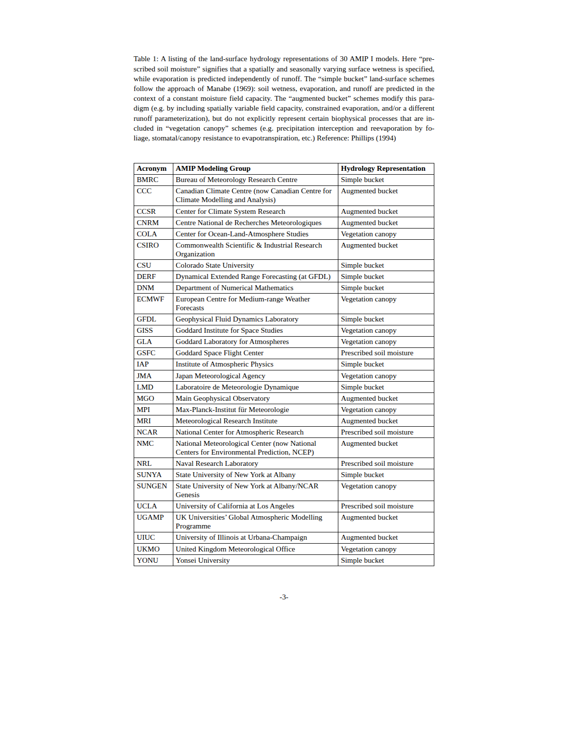Table 1: A listing of the land-surface hydrology representations of 30 AMIP I models. Here “prescribed soil moisture” signifies that a spatially and seasonally varying surface wetness is specified, while evaporation is predicted independently of runoff. The “simple bucket” land-surface schemes follow the approach of Manabe (1969): soil wetness, evaporation, and runoff are predicted in the context of a constant moisture field capacity. The “augmented bucket” schemes modify this paradigm (e.g. by including spatially variable field capacity, constrained evaporation, and/or a different runoff parameterization), but do not explicitly represent certain biophysical processes that are included in “vegetation canopy” schemes (e.g. precipitation interception and reevaporation by foliage, stomatal/canopy resistance to evapotranspiration, etc.) Reference: Phillips (1994)
| Acronym | AMIP Modeling Group | Hydrology Representation |
| --- | --- | --- |
| BMRC | Bureau of Meteorology Research Centre | Simple bucket |
| CCC | Canadian Climate Centre (now Canadian Centre for Climate Modelling and Analysis) | Augmented bucket |
| CCSR | Center for Climate System Research | Augmented bucket |
| CNRM | Centre National de Recherches Meteorologiques | Augmented bucket |
| COLA | Center for Ocean-Land-Atmosphere Studies | Vegetation canopy |
| CSIRO | Commonwealth Scientific & Industrial Research Organization | Augmented bucket |
| CSU | Colorado State University | Simple bucket |
| DERF | Dynamical Extended Range Forecasting (at GFDL) | Simple bucket |
| DNM | Department of Numerical Mathematics | Simple bucket |
| ECMWF | European Centre for Medium-range Weather Forecasts | Vegetation canopy |
| GFDL | Geophysical Fluid Dynamics Laboratory | Simple bucket |
| GISS | Goddard Institute for Space Studies | Vegetation canopy |
| GLA | Goddard Laboratory for Atmospheres | Vegetation canopy |
| GSFC | Goddard Space Flight Center | Prescribed soil moisture |
| IAP | Institute of Atmospheric Physics | Simple bucket |
| JMA | Japan Meteorological Agency | Vegetation canopy |
| LMD | Laboratoire de Meteorologie Dynamique | Simple bucket |
| MGO | Main Geophysical Observatory | Augmented bucket |
| MPI | Max-Planck-Institut für Meteorologie | Vegetation canopy |
| MRI | Meteorological Research Institute | Augmented bucket |
| NCAR | National Center for Atmospheric Research | Prescribed soil moisture |
| NMC | National Meteorological Center (now National Centers for Environmental Prediction, NCEP) | Augmented bucket |
| NRL | Naval Research Laboratory | Prescribed soil moisture |
| SUNYA | State University of New York at Albany | Simple bucket |
| SUNGEN | State University of New York at Albany/NCAR Genesis | Vegetation canopy |
| UCLA | University of California at Los Angeles | Prescribed soil moisture |
| UGAMP | UK Universities’ Global Atmospheric Modelling Programme | Augmented bucket |
| UIUC | University of Illinois at Urbana-Champaign | Augmented bucket |
| UKMO | United Kingdom Meteorological Office | Vegetation canopy |
| YONU | Yonsei University | Simple bucket |
-3-